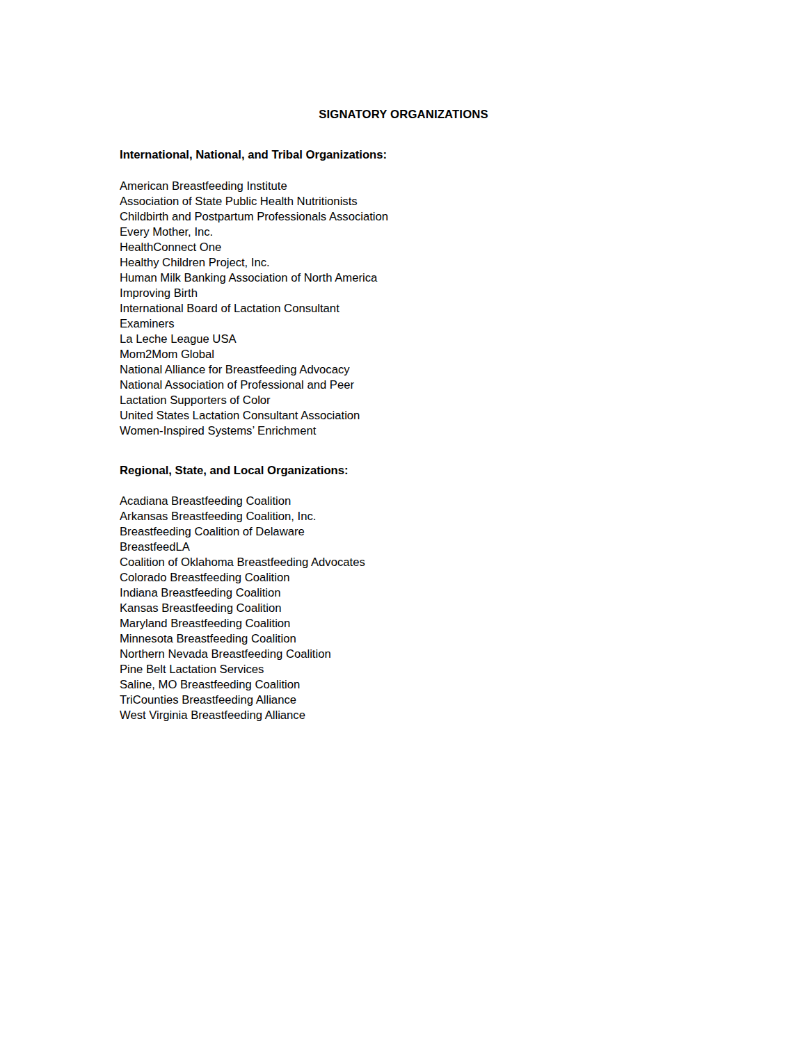SIGNATORY ORGANIZATIONS
International, National, and Tribal Organizations:
American Breastfeeding Institute
Association of State Public Health Nutritionists
Childbirth and Postpartum Professionals Association
Every Mother, Inc.
HealthConnect One
Healthy Children Project, Inc.
Human Milk Banking Association of North America
Improving Birth
International Board of Lactation Consultant
Examiners
La Leche League USA
Mom2Mom Global
National Alliance for Breastfeeding Advocacy
National Association of Professional and Peer
Lactation Supporters of Color
United States Lactation Consultant Association
Women-Inspired Systems’ Enrichment
Regional, State, and Local Organizations:
Acadiana Breastfeeding Coalition
Arkansas Breastfeeding Coalition, Inc.
Breastfeeding Coalition of Delaware
BreastfeedLA
Coalition of Oklahoma Breastfeeding Advocates
Colorado Breastfeeding Coalition
Indiana Breastfeeding Coalition
Kansas Breastfeeding Coalition
Maryland Breastfeeding Coalition
Minnesota Breastfeeding Coalition
Northern Nevada Breastfeeding Coalition
Pine Belt Lactation Services
Saline, MO Breastfeeding Coalition
TriCounties Breastfeeding Alliance
West Virginia Breastfeeding Alliance